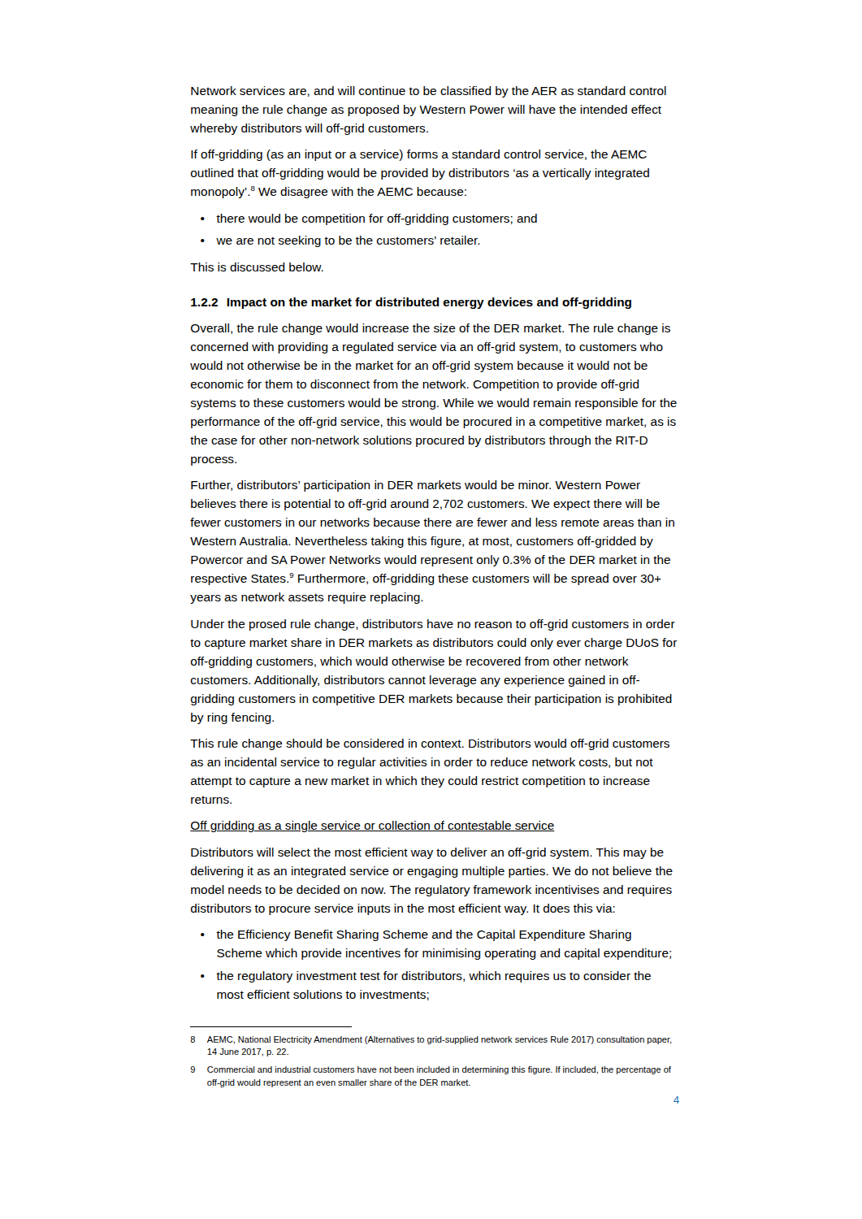Network services are, and will continue to be classified by the AER as standard control meaning the rule change as proposed by Western Power will have the intended effect whereby distributors will off-grid customers.
If off-gridding (as an input or a service) forms a standard control service, the AEMC outlined that off-gridding would be provided by distributors ‘as a vertically integrated monopoly’.8 We disagree with the AEMC because:
there would be competition for off-gridding customers; and
we are not seeking to be the customers’ retailer.
This is discussed below.
1.2.2 Impact on the market for distributed energy devices and off-gridding
Overall, the rule change would increase the size of the DER market. The rule change is concerned with providing a regulated service via an off-grid system, to customers who would not otherwise be in the market for an off-grid system because it would not be economic for them to disconnect from the network. Competition to provide off-grid systems to these customers would be strong. While we would remain responsible for the performance of the off-grid service, this would be procured in a competitive market, as is the case for other non-network solutions procured by distributors through the RIT-D process.
Further, distributors’ participation in DER markets would be minor. Western Power believes there is potential to off-grid around 2,702 customers. We expect there will be fewer customers in our networks because there are fewer and less remote areas than in Western Australia. Nevertheless taking this figure, at most, customers off-gridded by Powercor and SA Power Networks would represent only 0.3% of the DER market in the respective States.9 Furthermore, off-gridding these customers will be spread over 30+ years as network assets require replacing.
Under the prosed rule change, distributors have no reason to off-grid customers in order to capture market share in DER markets as distributors could only ever charge DUoS for off-gridding customers, which would otherwise be recovered from other network customers. Additionally, distributors cannot leverage any experience gained in off-gridding customers in competitive DER markets because their participation is prohibited by ring fencing.
This rule change should be considered in context. Distributors would off-grid customers as an incidental service to regular activities in order to reduce network costs, but not attempt to capture a new market in which they could restrict competition to increase returns.
Off gridding as a single service or collection of contestable service
Distributors will select the most efficient way to deliver an off-grid system. This may be delivering it as an integrated service or engaging multiple parties. We do not believe the model needs to be decided on now. The regulatory framework incentivises and requires distributors to procure service inputs in the most efficient way. It does this via:
the Efficiency Benefit Sharing Scheme and the Capital Expenditure Sharing Scheme which provide incentives for minimising operating and capital expenditure;
the regulatory investment test for distributors, which requires us to consider the most efficient solutions to investments;
8
AEMC, National Electricity Amendment (Alternatives to grid-supplied network services Rule 2017) consultation paper, 14 June 2017, p. 22.
9
Commercial and industrial customers have not been included in determining this figure. If included, the percentage of off-grid would represent an even smaller share of the DER market.
4